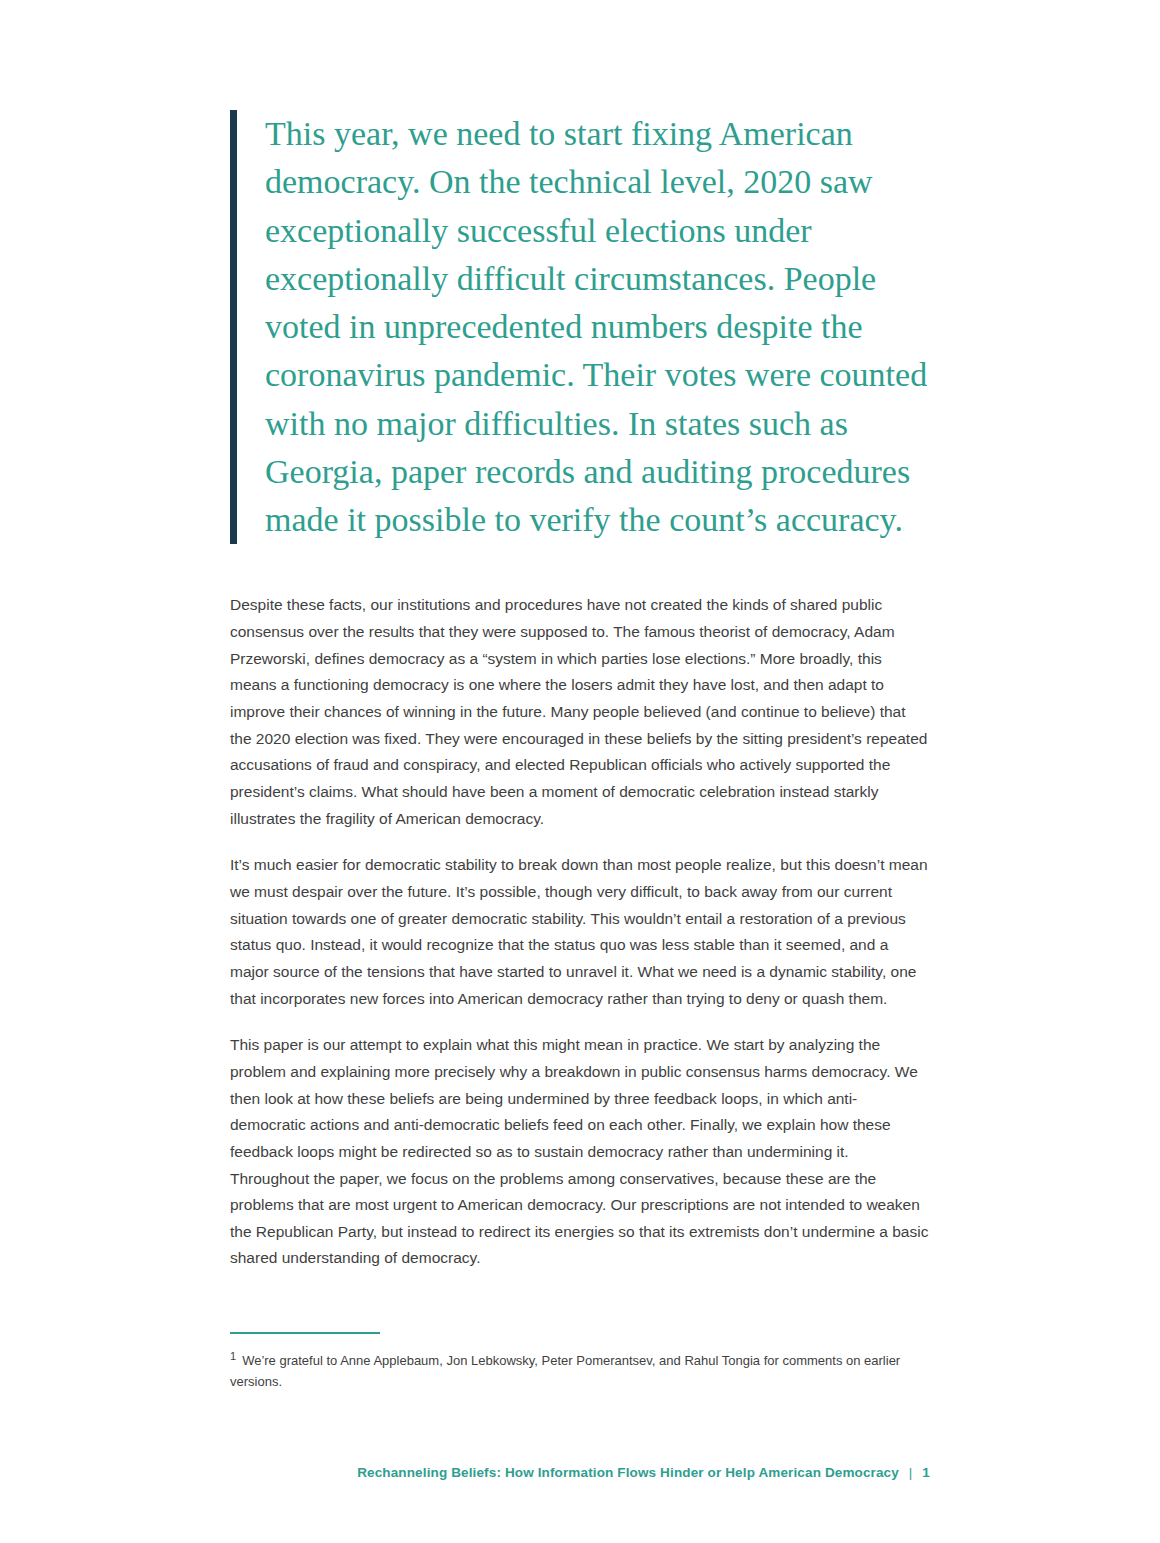This year, we need to start fixing American democracy. On the technical level, 2020 saw exceptionally successful elections under exceptionally difficult circumstances. People voted in unprecedented numbers despite the coronavirus pandemic. Their votes were counted with no major difficulties. In states such as Georgia, paper records and auditing procedures made it possible to verify the count’s accuracy.
Despite these facts, our institutions and procedures have not created the kinds of shared public consensus over the results that they were supposed to. The famous theorist of democracy, Adam Przeworski, defines democracy as a “system in which parties lose elections.” More broadly, this means a functioning democracy is one where the losers admit they have lost, and then adapt to improve their chances of winning in the future. Many people believed (and continue to believe) that the 2020 election was fixed. They were encouraged in these beliefs by the sitting president’s repeated accusations of fraud and conspiracy, and elected Republican officials who actively supported the president’s claims. What should have been a moment of democratic celebration instead starkly illustrates the fragility of American democracy.
It’s much easier for democratic stability to break down than most people realize, but this doesn’t mean we must despair over the future. It’s possible, though very difficult, to back away from our current situation towards one of greater democratic stability. This wouldn’t entail a restoration of a previous status quo. Instead, it would recognize that the status quo was less stable than it seemed, and a major source of the tensions that have started to unravel it. What we need is a dynamic stability, one that incorporates new forces into American democracy rather than trying to deny or quash them.
This paper is our attempt to explain what this might mean in practice. We start by analyzing the problem and explaining more precisely why a breakdown in public consensus harms democracy. We then look at how these beliefs are being undermined by three feedback loops, in which anti-democratic actions and anti-democratic beliefs feed on each other. Finally, we explain how these feedback loops might be redirected so as to sustain democracy rather than undermining it. Throughout the paper, we focus on the problems among conservatives, because these are the problems that are most urgent to American democracy. Our prescriptions are not intended to weaken the Republican Party, but instead to redirect its energies so that its extremists don’t undermine a basic shared understanding of democracy.
1We’re grateful to Anne Applebaum, Jon Lebkowsky, Peter Pomerantsev, and Rahul Tongia for comments on earlier versions.
Rechanneling Beliefs: How Information Flows Hinder or Help American Democracy | 1